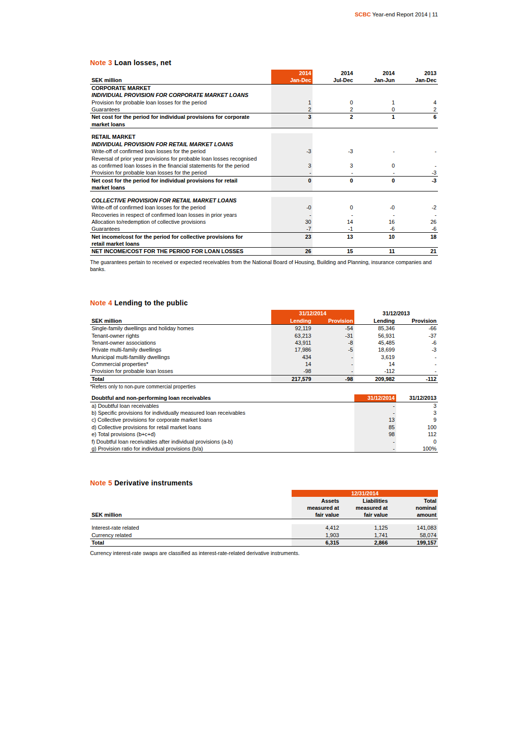SCBC Year-end Report 2014 | 11
Note 3 Loan losses, net
| | 2014 | 2014 | 2014 | 2013 |
| SEK million | Jan-Dec | Jul-Dec | Jan-Jun | Jan-Dec |
| CORPORATE MARKET | | | | |
| INDIVIDUAL PROVISION FOR CORPORATE MARKET LOANS | | | | |
| Provision for probable loan losses for the period | 1 | 0 | 1 | 4 |
| Guarantees | 2 | 2 | 0 | 2 |
| Net cost for the period for individual provisions for corporate | 3 | 2 | 1 | 6 |
| market loans | | | | |
| RETAIL MARKET | | | | |
| INDIVIDUAL PROVISION FOR RETAIL MARKET LOANS | | | | |
| Write-off of confirmed loan losses for the period | -3 | -3 | - | - |
| Reversal of prior year provisions for probable loan losses recognised | | | | |
| as confirmed loan losses in the financial statements for the period | 3 | 3 | 0 | - |
| Provision for probable loan losses for the period | - | - | - | -3 |
| Net cost for the period for individual provisions for retail | 0 | 0 | 0 | -3 |
| market loans | | | | |
| COLLECTIVE PROVISION FOR RETAIL MARKET LOANS | | | | |
| Write-off of confirmed loan losses for the period | -0 | 0 | -0 | -2 |
| Recoveries in respect of confirmed loan losses in prior years | - | - | - | - |
| Allocation to/redemption of collective provisions | 30 | 14 | 16 | 26 |
| Guarantees | -7 | -1 | -6 | -6 |
| Net income/cost for the period for collective provisions for | 23 | 13 | 10 | 18 |
| retail market loans | | | | |
| NET INCOME/COST FOR THE PERIOD FOR LOAN LOSSES | 26 | 15 | 11 | 21 |
The guarantees pertain to received or expected receivables from the National Board of Housing, Building and Planning, insurance companies and banks.
Note 4 Lending to the public
| | 31/12/2014 | 31/12/2013 |
| SEK million | Lending | Provision | Lending | Provision |
| Single-family dwellings and holiday homes | 92,119 | -54 | 85,346 | -66 |
| Tenant-owner rights | 63,213 | -31 | 56,931 | -37 |
| Tenant-owner associations | 43,911 | -8 | 45,485 | -6 |
| Private multi-family dwellings | 17,986 | -5 | 18,699 | -3 |
| Municipal multi-familily dwellings | 434 | - | 3,619 | - |
| Commercial properties* | 14 | - | 14 | - |
| Provision for probable loan losses | -98 | - | -112 | - |
| Total | 217,579 | -98 | 209,982 | -112 |
*Refers only to non-pure commercial properties
| Doubtful and non-performing loan receivables | 31/12/2014 | 31/12/2013 |
| a) Doubtful loan receivables | - | 3 |
| b) Specific provisions for individually measured loan receivables | - | 3 |
| c) Collective provisions for corporate market loans | 13 | 9 |
| d) Collective provisions for retail market loans | 85 | 100 |
| e) Total provisions (b+c+d) | 98 | 112 |
| f) Doubtful loan receivables after individual provisions (a-b) | - | 0 |
| g) Provision ratio for individual provisions (b/a) | - | 100% |
Note 5 Derivative instruments
| | 12/31/2014 |
| | Assets | Liabilities | Total |
| | measured at | measured at | nominal |
| SEK million | fair value | fair value | amount |
| Interest-rate related | 4,412 | 1,125 | 141,083 |
| Currency related | 1,903 | 1,741 | 58,074 |
| Total | 6,315 | 2,866 | 199,157 |
Currency interest-rate swaps are classified as interest-rate-related derivative instruments.